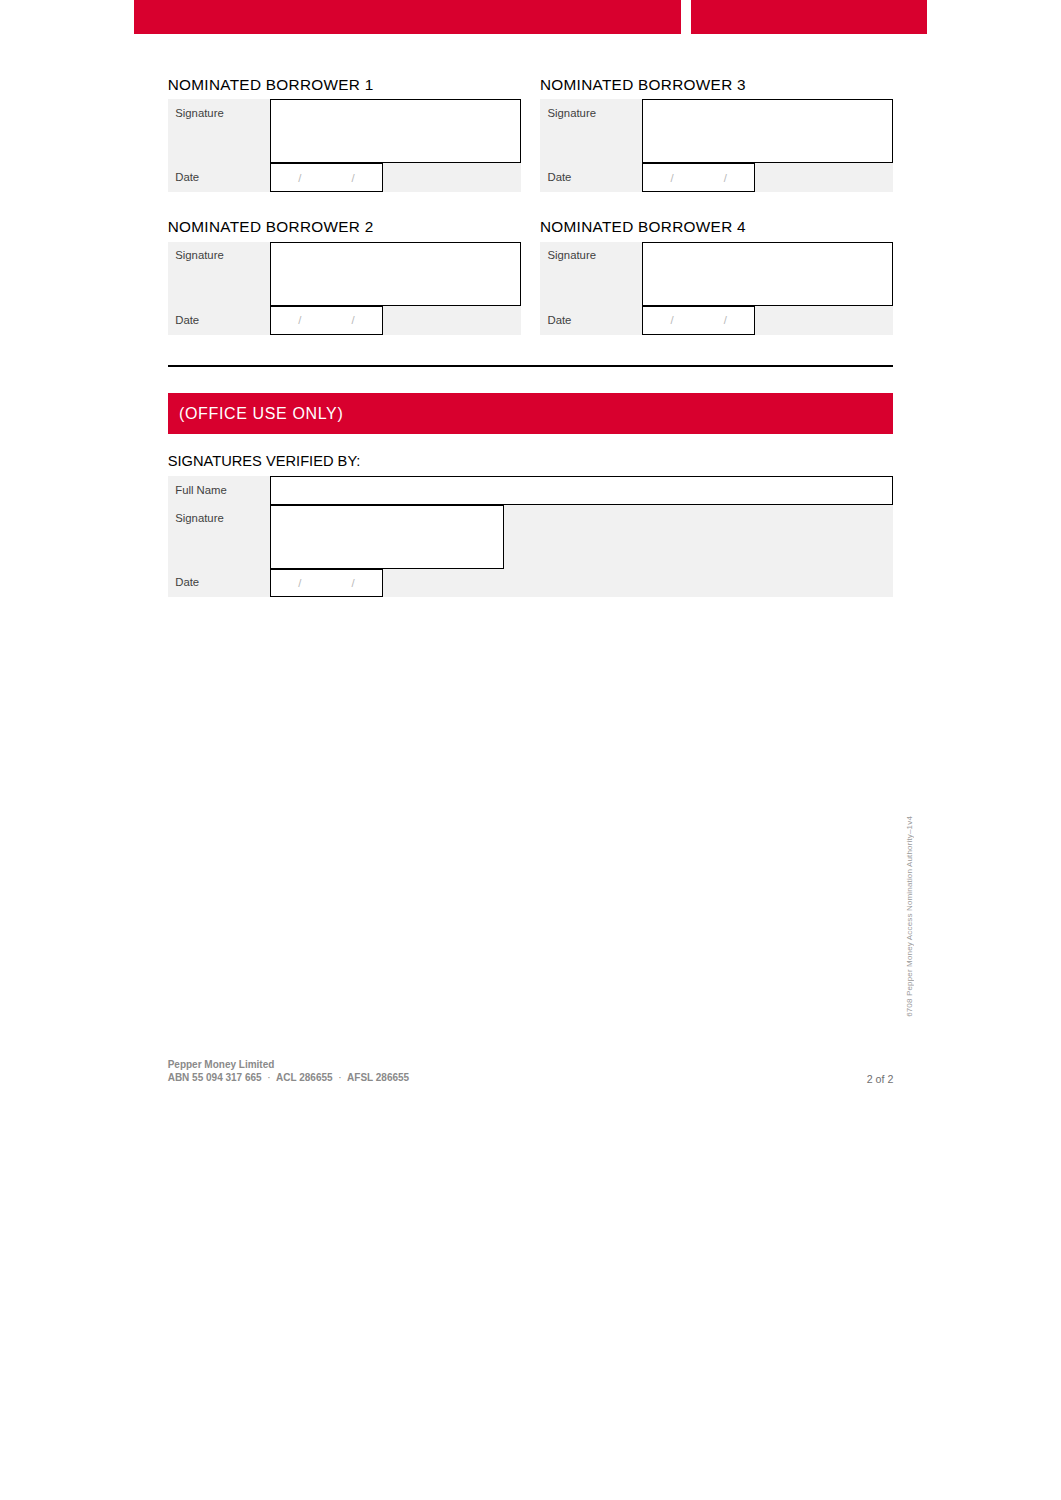NOMINATED BORROWER 1
Signature
Date
/ /
NOMINATED BORROWER 2
Signature
Date
/ /
NOMINATED BORROWER 3
Signature
Date
/ /
NOMINATED BORROWER 4
Signature
Date
/ /
(OFFICE USE ONLY)
SIGNATURES VERIFIED BY:
Full Name
Signature
Date
/ /
6708 Pepper Money Access Nomination Authority–1v4
Pepper Money Limited
ABN 55 094 317 665 · ACL 286655 · AFSL 286655
2 of 2